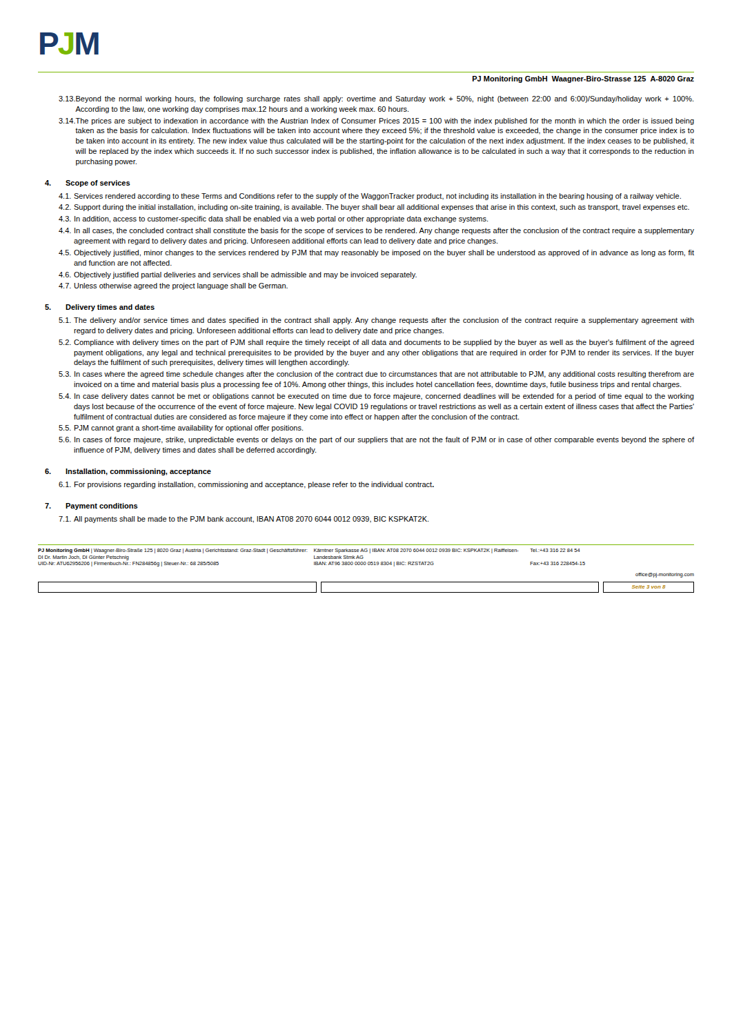PJM
PJ Monitoring GmbH Waagner-Biro-Strasse 125 A-8020 Graz
3.13.
Beyond the normal working hours, the following surcharge rates shall apply: overtime and Saturday work + 50%, night (between 22:00 and 6:00)/Sunday/holiday work + 100%. According to the law, one working day comprises max.12 hours and a working week max. 60 hours.
3.14.
The prices are subject to indexation in accordance with the Austrian Index of Consumer Prices 2015 = 100 with the index published for the month in which the order is issued being taken as the basis for calculation. Index fluctuations will be taken into account where they exceed 5%; if the threshold value is exceeded, the change in the consumer price index is to be taken into account in its entirety. The new index value thus calculated will be the starting-point for the calculation of the next index adjustment. If the index ceases to be published, it will be replaced by the index which succeeds it. If no such successor index is published, the inflation allowance is to be calculated in such a way that it corresponds to the reduction in purchasing power.
4.
Scope of services
4.1.
Services rendered according to these Terms and Conditions refer to the supply of the WaggonTracker product, not including its installation in the bearing housing of a railway vehicle.
4.2.
Support during the initial installation, including on-site training, is available. The buyer shall bear all additional expenses that arise in this context, such as transport, travel expenses etc.
4.3.
In addition, access to customer-specific data shall be enabled via a web portal or other appropriate data exchange systems.
4.4.
In all cases, the concluded contract shall constitute the basis for the scope of services to be rendered. Any change requests after the conclusion of the contract require a supplementary agreement with regard to delivery dates and pricing. Unforeseen additional efforts can lead to delivery date and price changes.
4.5.
Objectively justified, minor changes to the services rendered by PJM that may reasonably be imposed on the buyer shall be understood as approved of in advance as long as form, fit and function are not affected.
4.6.
Objectively justified partial deliveries and services shall be admissible and may be invoiced separately.
4.7.
Unless otherwise agreed the project language shall be German.
5.
Delivery times and dates
5.1.
The delivery and/or service times and dates specified in the contract shall apply. Any change requests after the conclusion of the contract require a supplementary agreement with regard to delivery dates and pricing. Unforeseen additional efforts can lead to delivery date and price changes.
5.2.
Compliance with delivery times on the part of PJM shall require the timely receipt of all data and documents to be supplied by the buyer as well as the buyer's fulfilment of the agreed payment obligations, any legal and technical prerequisites to be provided by the buyer and any other obligations that are required in order for PJM to render its services. If the buyer delays the fulfilment of such prerequisites, delivery times will lengthen accordingly.
5.3.
In cases where the agreed time schedule changes after the conclusion of the contract due to circumstances that are not attributable to PJM, any additional costs resulting therefrom are invoiced on a time and material basis plus a processing fee of 10%. Among other things, this includes hotel cancellation fees, downtime days, futile business trips and rental charges.
5.4.
In case delivery dates cannot be met or obligations cannot be executed on time due to force majeure, concerned deadlines will be extended for a period of time equal to the working days lost because of the occurrence of the event of force majeure. New legal COVID 19 regulations or travel restrictions as well as a certain extent of illness cases that affect the Parties' fulfilment of contractual duties are considered as force majeure if they come into effect or happen after the conclusion of the contract.
5.5.
PJM cannot grant a short-time availability for optional offer positions.
5.6.
In cases of force majeure, strike, unpredictable events or delays on the part of our suppliers that are not the fault of PJM or in case of other comparable events beyond the sphere of influence of PJM, delivery times and dates shall be deferred accordingly.
6.
Installation, commissioning, acceptance
6.1.
For provisions regarding installation, commissioning and acceptance, please refer to the individual contract.
7.
Payment conditions
7.1.
All payments shall be made to the PJM bank account, IBAN AT08 2070 6044 0012 0939, BIC KSPKAT2K.
| PJ Monitoring GmbH / Waagner-Biro-Straße 125 / 8020 Graz / Austria / Gerichtsstand: Graz-Stadt / Geschäftsführer: DI Dr. Martin Joch, DI Günter Petschnig UID-Nr: ATU62956206 / Firmenbuch-Nr.: FN284856g / Steuer-Nr.: 68 285/5085 | Kärntner Sparkasse AG / IBAN: AT08 2070 6044 0012 0939 BIC: KSPKAT2K / Raiffeisen-Landesbank Stmk AG IBAN: AT96 3800 0000 0519 8304 / BIC: RZSTAT2G | Tel.:+43 316 22 84 54 Fax:+43 316 228454-15 |
office@pj-monitoring.com
Seite 3 von 8